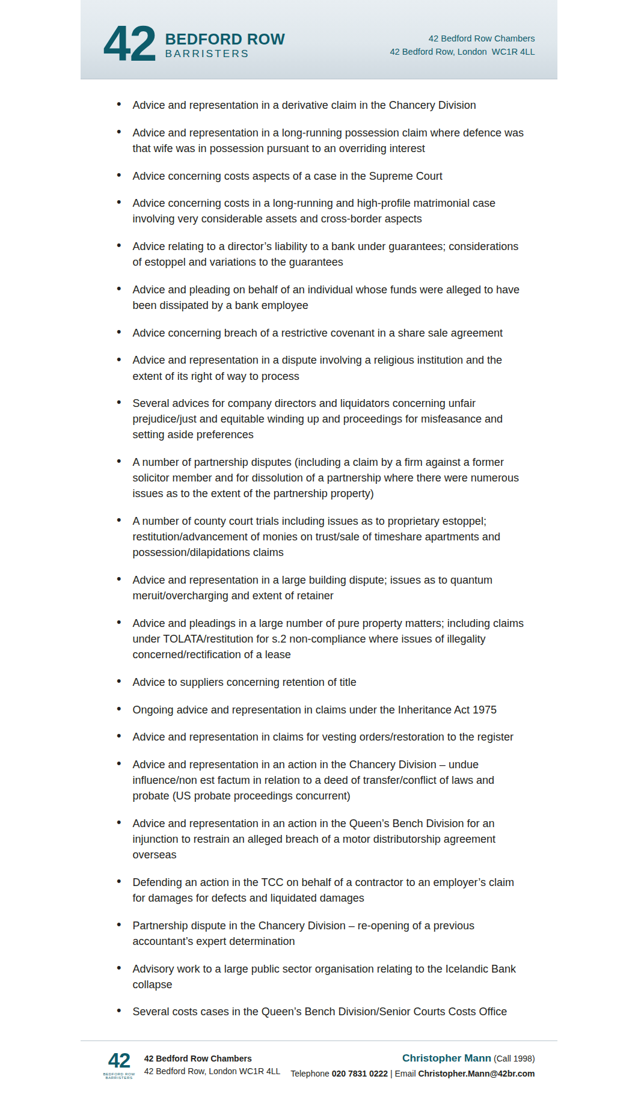42
BEDFORD ROW
BARRISTERS
42 Bedford Row Chambers
42 Bedford Row, London WC1R 4LL
Advice and representation in a derivative claim in the Chancery Division
Advice and representation in a long-running possession claim where defence was that wife was in possession pursuant to an overriding interest
Advice concerning costs aspects of a case in the Supreme Court
Advice concerning costs in a long-running and high-profile matrimonial case involving very considerable assets and cross-border aspects
Advice relating to a director’s liability to a bank under guarantees; considerations of estoppel and variations to the guarantees
Advice and pleading on behalf of an individual whose funds were alleged to have been dissipated by a bank employee
Advice concerning breach of a restrictive covenant in a share sale agreement
Advice and representation in a dispute involving a religious institution and the extent of its right of way to process
Several advices for company directors and liquidators concerning unfair prejudice/just and equitable winding up and proceedings for misfeasance and setting aside preferences
A number of partnership disputes (including a claim by a firm against a former solicitor member and for dissolution of a partnership where there were numerous issues as to the extent of the partnership property)
A number of county court trials including issues as to proprietary estoppel; restitution/advancement of monies on trust/sale of timeshare apartments and possession/dilapidations claims
Advice and representation in a large building dispute; issues as to quantum meruit/overcharging and extent of retainer
Advice and pleadings in a large number of pure property matters; including claims under TOLATA/restitution for s.2 non-compliance where issues of illegality concerned/rectification of a lease
Advice to suppliers concerning retention of title
Ongoing advice and representation in claims under the Inheritance Act 1975
Advice and representation in claims for vesting orders/restoration to the register
Advice and representation in an action in the Chancery Division – undue influence/non est factum in relation to a deed of transfer/conflict of laws and probate (US probate proceedings concurrent)
Advice and representation in an action in the Queen’s Bench Division for an injunction to restrain an alleged breach of a motor distributorship agreement overseas
Defending an action in the TCC on behalf of a contractor to an employer’s claim for damages for defects and liquidated damages
Partnership dispute in the Chancery Division – re-opening of a previous accountant’s expert determination
Advisory work to a large public sector organisation relating to the Icelandic Bank collapse
Several costs cases in the Queen’s Bench Division/Senior Courts Costs Office
42 BEDFORD ROW
BARRISTERS
42 Bedford Row Chambers
42 Bedford Row, London WC1R 4LL
Christopher Mann (Call 1998)
Telephone 020 7831 0222 | Email Christopher.Mann@42br.com